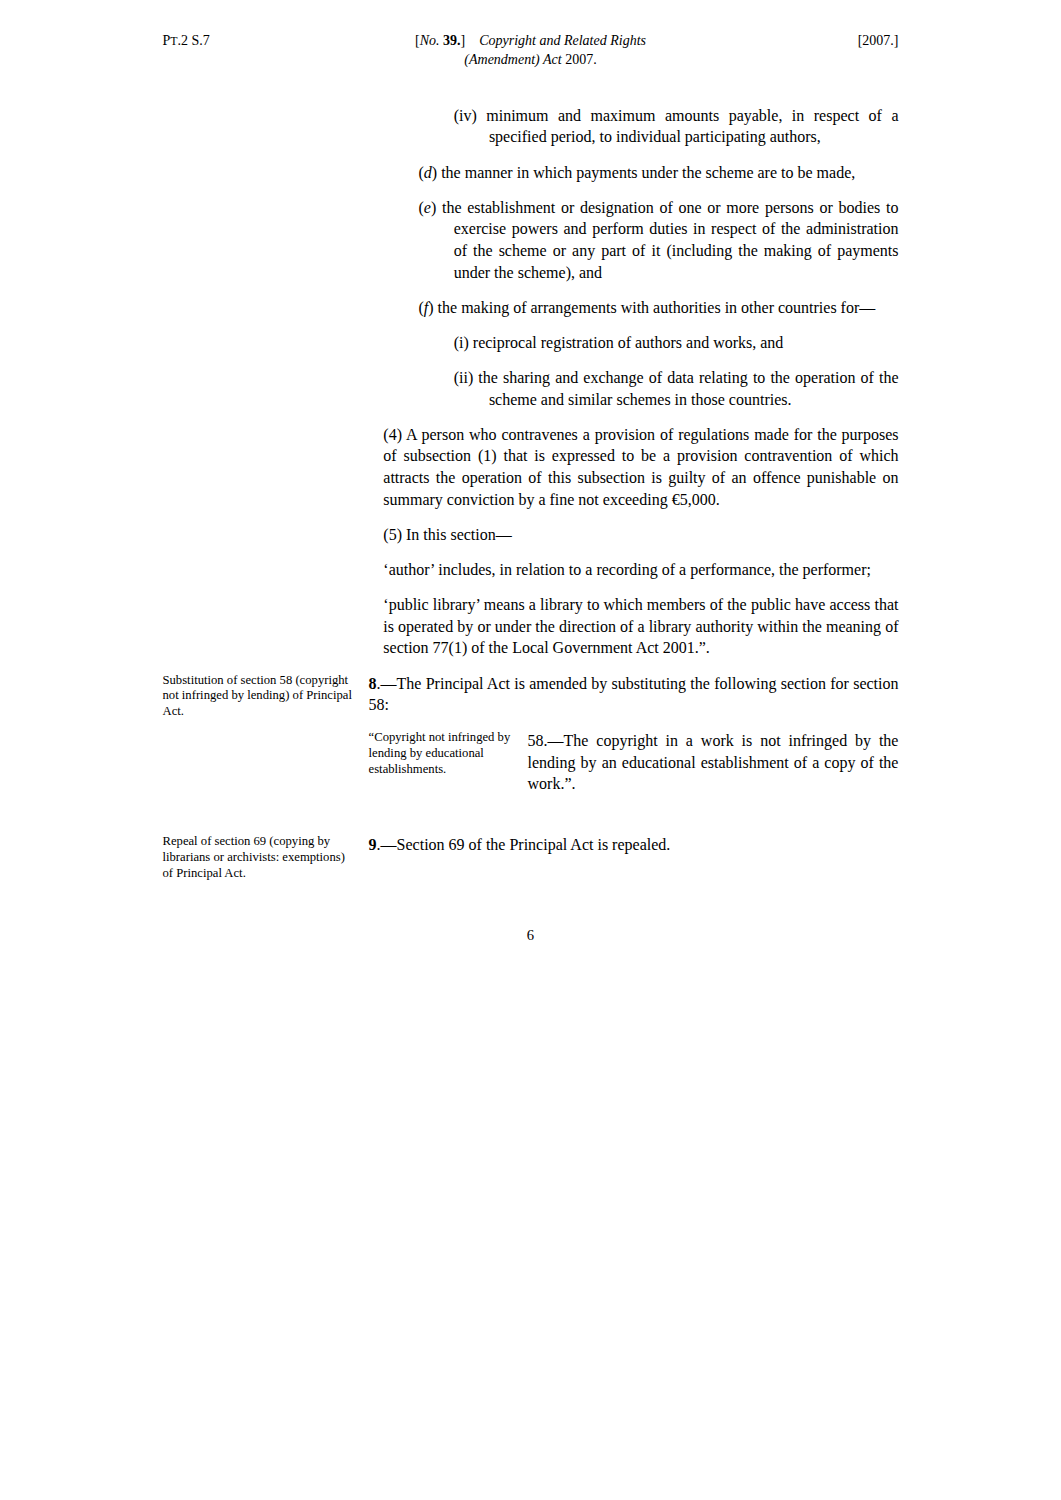PT.2 S.7
[No. 39.] Copyright and Related Rights
(Amendment) Act 2007.
[2007.]
(iv) minimum and maximum amounts payable, in respect of a specified period, to individual participating authors,
(d) the manner in which payments under the scheme are to be made,
(e) the establishment or designation of one or more persons or bodies to exercise powers and perform duties in respect of the administration of the scheme or any part of it (including the making of payments under the scheme), and
(f) the making of arrangements with authorities in other countries for—
(i) reciprocal registration of authors and works, and
(ii) the sharing and exchange of data relating to the operation of the scheme and similar schemes in those countries.
(4) A person who contravenes a provision of regulations made for the purposes of subsection (1) that is expressed to be a provision contravention of which attracts the operation of this subsection is guilty of an offence punishable on summary conviction by a fine not exceeding €5,000.
(5) In this section—
‘author’ includes, in relation to a recording of a performance, the performer;
‘public library’ means a library to which members of the public have access that is operated by or under the direction of a library authority within the meaning of section 77(1) of the Local Government Act 2001.”.
Substitution of section 58 (copyright not infringed by lending) of Principal Act.
8.—The Principal Act is amended by substituting the following section for section 58:
“Copyright not infringed by lending by educational establishments.
58.—The copyright in a work is not infringed by the lending by an educational establishment of a copy of the work.”.
Repeal of section 69 (copying by librarians or archivists: exemptions) of Principal Act.
9.—Section 69 of the Principal Act is repealed.
6